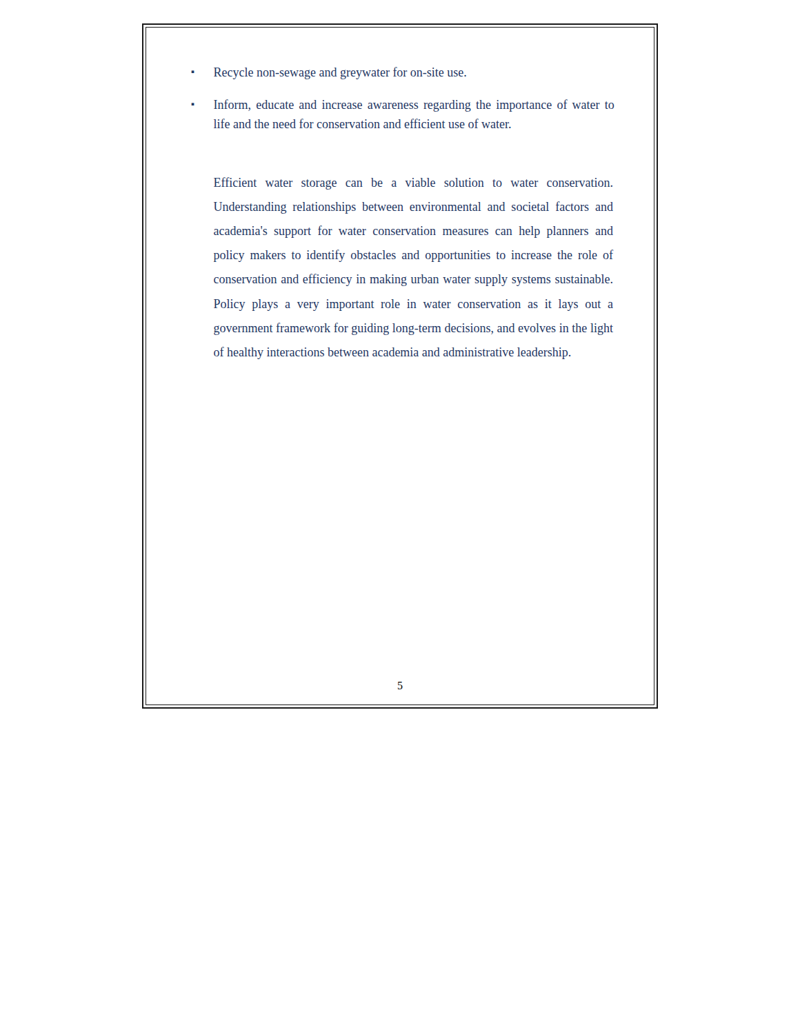Recycle non-sewage and greywater for on-site use.
Inform, educate and increase awareness regarding the importance of water to life and the need for conservation and efficient use of water.
Efficient water storage can be a viable solution to water conservation. Understanding relationships between environmental and societal factors and academia's support for water conservation measures can help planners and policy makers to identify obstacles and opportunities to increase the role of conservation and efficiency in making urban water supply systems sustainable. Policy plays a very important role in water conservation as it lays out a government framework for guiding long-term decisions, and evolves in the light of healthy interactions between academia and administrative leadership.
5